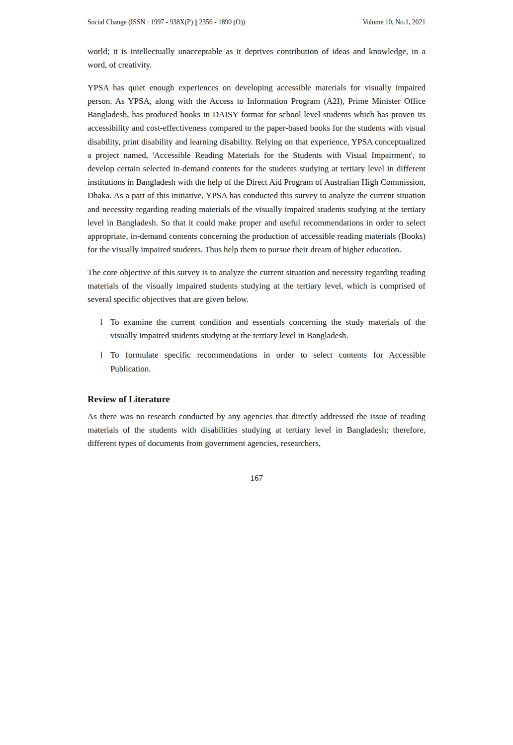Social Change (ISSN : 1997 - 938X(P) || 2356 - 1890 (O)) Volume 10, No.1, 2021
world; it is intellectually unacceptable as it deprives contribution of ideas and knowledge, in a word, of creativity.
YPSA has quiet enough experiences on developing accessible materials for visually impaired person. As YPSA, along with the Access to Information Program (A2I), Prime Minister Office Bangladesh, has produced books in DAISY format for school level students which has proven its accessibility and cost-effectiveness compared to the paper-based books for the students with visual disability, print disability and learning disability. Relying on that experience, YPSA conceptualized a project named, 'Accessible Reading Materials for the Students with Visual Impairment', to develop certain selected in-demand contents for the students studying at tertiary level in different institutions in Bangladesh with the help of the Direct Aid Program of Australian High Commission, Dhaka. As a part of this initiative, YPSA has conducted this survey to analyze the current situation and necessity regarding reading materials of the visually impaired students studying at the tertiary level in Bangladesh. So that it could make proper and useful recommendations in order to select appropriate, in-demand contents concerning the production of accessible reading materials (Books) for the visually impaired students. Thus help them to pursue their dream of higher education.
The core objective of this survey is to analyze the current situation and necessity regarding reading materials of the visually impaired students studying at the tertiary level, which is comprised of several specific objectives that are given below.
To examine the current condition and essentials concerning the study materials of the visually impaired students studying at the tertiary level in Bangladesh.
To formulate specific recommendations in order to select contents for Accessible Publication.
Review of Literature
As there was no research conducted by any agencies that directly addressed the issue of reading materials of the students with disabilities studying at tertiary level in Bangladesh; therefore, different types of documents from government agencies, researchers,
167